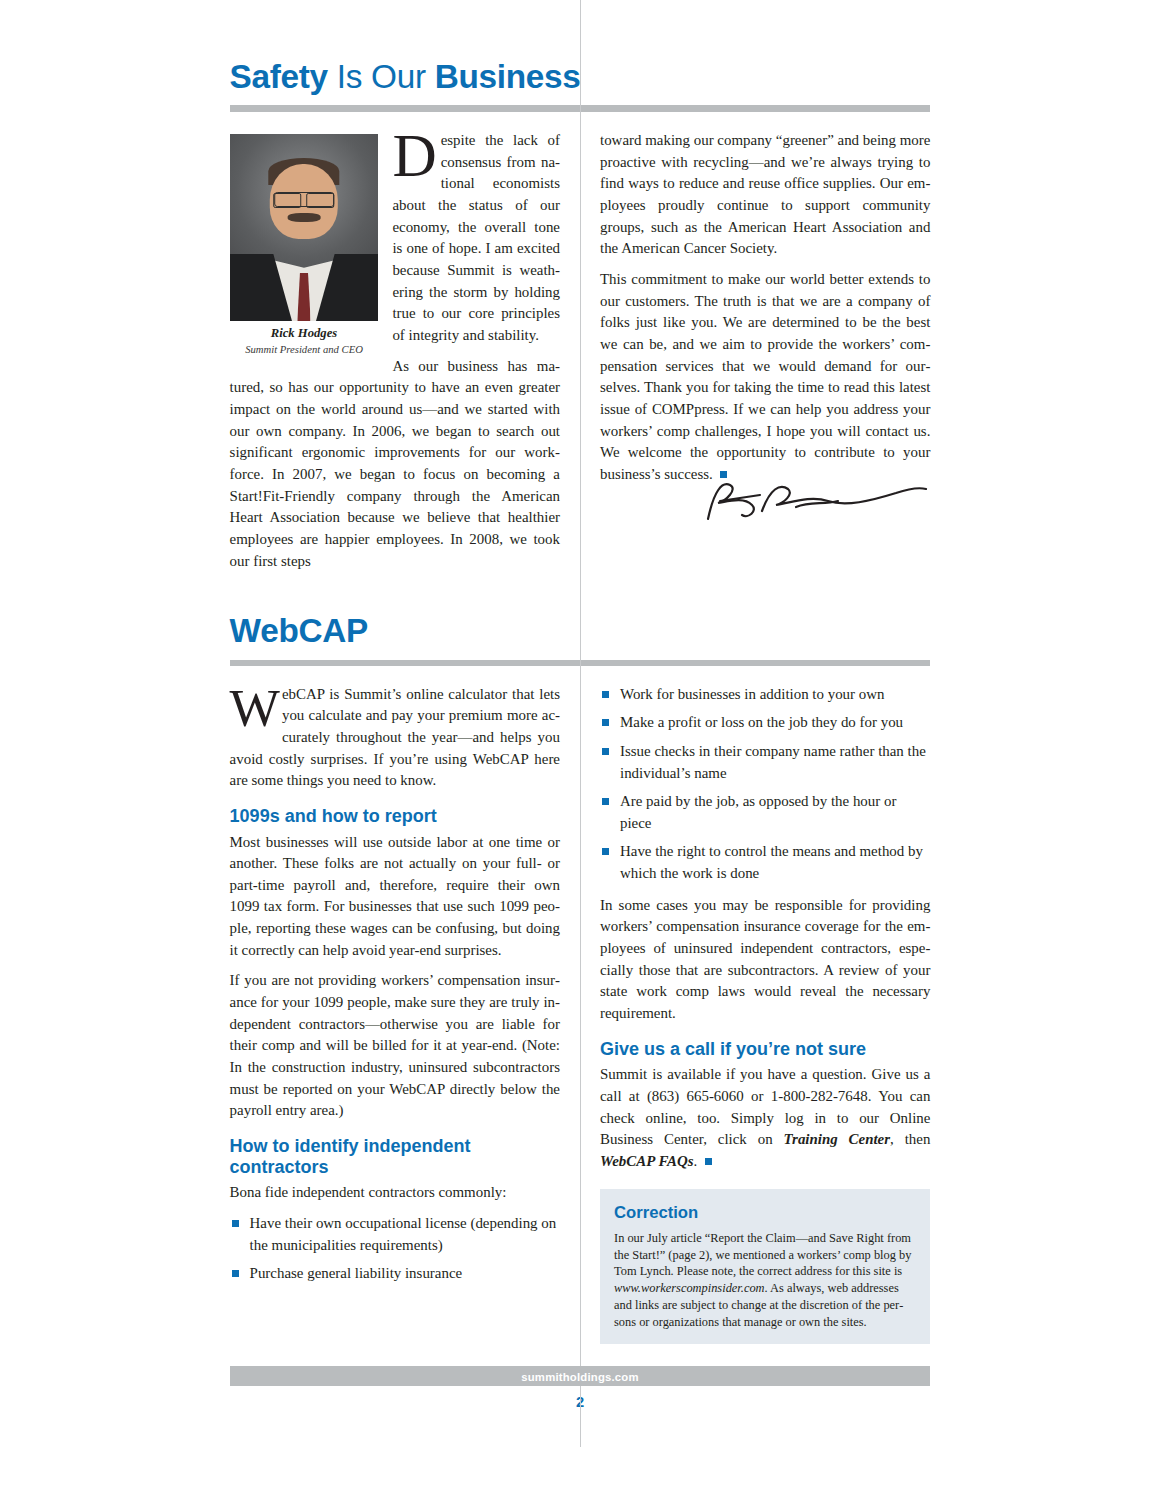Safety Is Our Business
Rick Hodges Summit President and CEO
Despite the lack of consensus from national economists about the status of our economy, the overall tone is one of hope. I am excited because Summit is weathering the storm by holding true to our core principles of integrity and stability.
As our business has matured, so has our opportunity to have an even greater impact on the world around us—and we started with our own company. In 2006, we began to search out significant ergonomic improvements for our workforce. In 2007, we began to focus on becoming a Start!Fit-Friendly company through the American Heart Association because we believe that healthier employees are happier employees. In 2008, we took our first steps
toward making our company “greener” and being more proactive with recycling—and we’re always trying to find ways to reduce and reuse office supplies. Our employees proudly continue to support community groups, such as the American Heart Association and the American Cancer Society.
This commitment to make our world better extends to our customers. The truth is that we are a company of folks just like you. We are determined to be the best we can be, and we aim to provide the workers’ compensation services that we would demand for ourselves. Thank you for taking the time to read this latest issue of COMPpress. If we can help you address your workers’ comp challenges, I hope you will contact us. We welcome the opportunity to contribute to your business’s success.
WebCAP
WebCAP is Summit’s online calculator that lets you calculate and pay your premium more accurately throughout the year—and helps you avoid costly surprises. If you’re using WebCAP here are some things you need to know.
1099s and how to report
Most businesses will use outside labor at one time or another. These folks are not actually on your full- or part-time payroll and, therefore, require their own 1099 tax form. For businesses that use such 1099 people, reporting these wages can be confusing, but doing it correctly can help avoid year-end surprises.
If you are not providing workers’ compensation insurance for your 1099 people, make sure they are truly independent contractors—otherwise you are liable for their comp and will be billed for it at year-end. (Note: In the construction industry, uninsured subcontractors must be reported on your WebCAP directly below the payroll entry area.)
How to identify independent
contractors
Bona fide independent contractors commonly:
Have their own occupational license (depending on the municipalities requirements)
Purchase general liability insurance
Work for businesses in addition to your own
Make a profit or loss on the job they do for you
Issue checks in their company name rather than the individual’s name
Are paid by the job, as opposed by the hour or piece
Have the right to control the means and method by which the work is done
In some cases you may be responsible for providing workers’ compensation insurance coverage for the employees of uninsured independent contractors, especially those that are subcontractors. A review of your state work comp laws would reveal the necessary requirement.
Give us a call if you’re not sure
Summit is available if you have a question. Give us a call at (863) 665-6060 or 1-800-282-7648. You can check online, too. Simply log in to our Online Business Center, click on Training Center, then WebCAP FAQs.
Correction
In our July article “Report the Claim—and Save Right from the Start!” (page 2), we mentioned a workers’ comp blog by Tom Lynch. Please note, the correct address for this site is www.workerscompinsider.com. As always, web addresses and links are subject to change at the discretion of the persons or organizations that manage or own the sites.
summitholdings.com
2